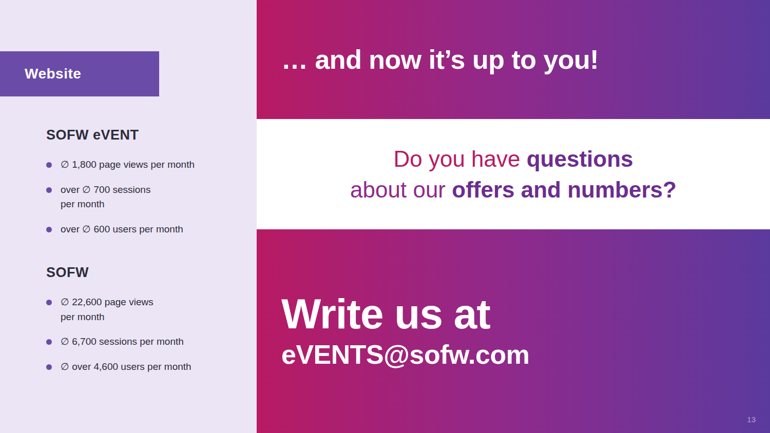Website
SOFW eVENT
∅ 1,800 page views per month
over ∅ 700 sessions
per month
over ∅ 600 users per month
SOFW
∅ 22,600 page views
per month
∅ 6,700 sessions per month
∅ over 4,600 users per month
… and now it’s up to you!
Do you have questions
about our offers and numbers?
Write us at
eVENTS@sofw.com
13